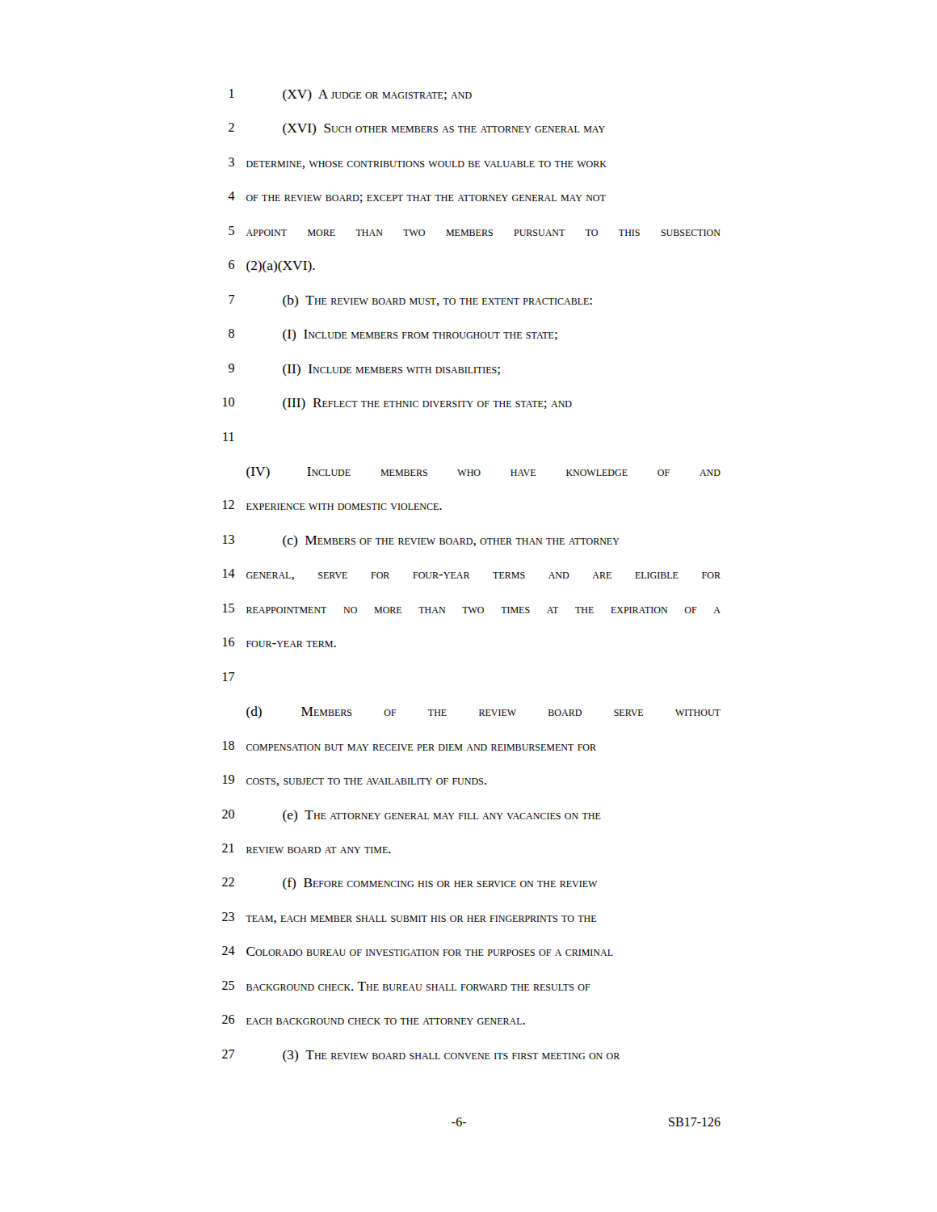(XV) A judge or magistrate; and
(XVI) Such other members as the attorney general may
determine, whose contributions would be valuable to the work
of the review board; except that the attorney general may not
appoint more than two members pursuant to this subsection
(2)(a)(XVI).
(b) The review board must, to the extent practicable:
(I) Include members from throughout the state;
(II) Include members with disabilities;
(III) Reflect the ethnic diversity of the state; and
(IV) Include members who have knowledge of and
experience with domestic violence.
(c) Members of the review board, other than the attorney
general, serve for four-year terms and are eligible for
reappointment no more than two times at the expiration of a
four-year term.
(d) Members of the review board serve without
compensation but may receive per diem and reimbursement for
costs, subject to the availability of funds.
(e) The attorney general may fill any vacancies on the
review board at any time.
(f) Before commencing his or her service on the review
team, each member shall submit his or her fingerprints to the
Colorado bureau of investigation for the purposes of a criminal
background check. The bureau shall forward the results of
each background check to the attorney general.
(3) The review board shall convene its first meeting on or
-6- SB17-126